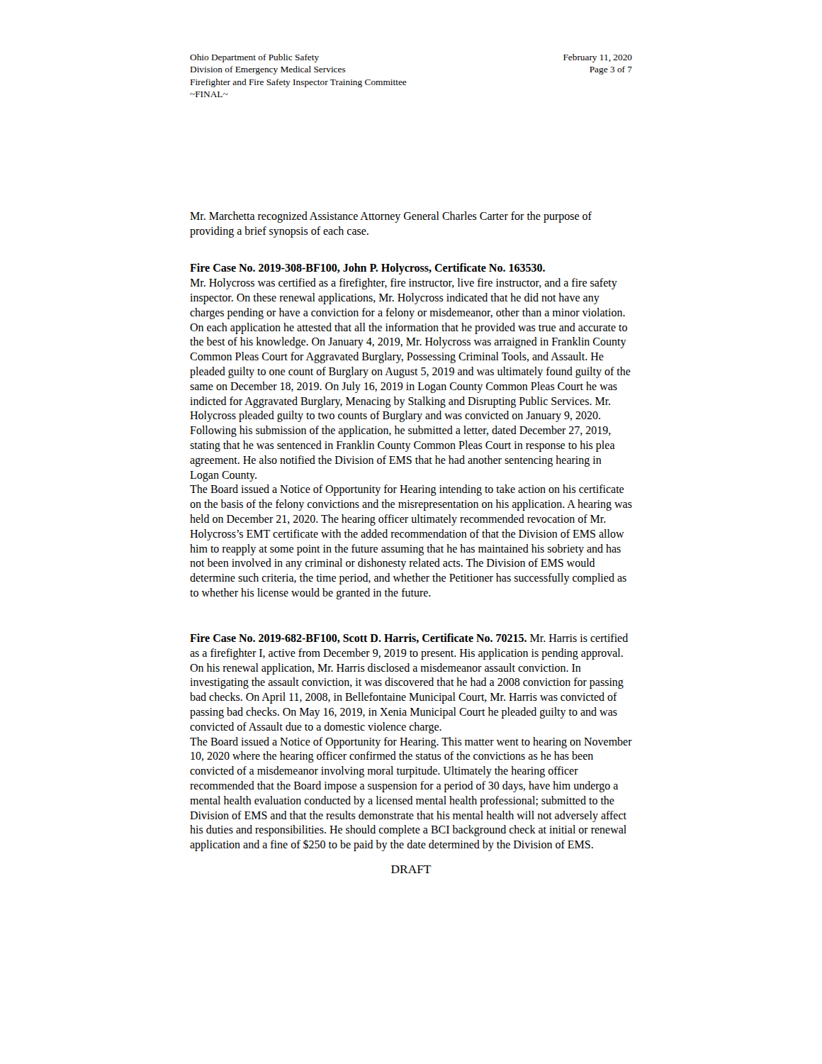| Ohio Department of Public Safety | February 11, 2020 |
| Division of Emergency Medical Services | Page 3 of 7 |
| Firefighter and Fire Safety Inspector Training Committee | |
| ~FINAL~ | |
Mr. Marchetta recognized Assistance Attorney General Charles Carter for the purpose of providing a brief synopsis of each case.
Fire Case No. 2019-308-BF100, John P. Holycross, Certificate No. 163530.
Mr. Holycross was certified as a firefighter, fire instructor, live fire instructor, and a fire safety inspector. On these renewal applications, Mr. Holycross indicated that he did not have any charges pending or have a conviction for a felony or misdemeanor, other than a minor violation. On each application he attested that all the information that he provided was true and accurate to the best of his knowledge. On January 4, 2019, Mr. Holycross was arraigned in Franklin County Common Pleas Court for Aggravated Burglary, Possessing Criminal Tools, and Assault. He pleaded guilty to one count of Burglary on August 5, 2019 and was ultimately found guilty of the same on December 18, 2019. On July 16, 2019 in Logan County Common Pleas Court he was indicted for Aggravated Burglary, Menacing by Stalking and Disrupting Public Services. Mr. Holycross pleaded guilty to two counts of Burglary and was convicted on January 9, 2020. Following his submission of the application, he submitted a letter, dated December 27, 2019, stating that he was sentenced in Franklin County Common Pleas Court in response to his plea agreement. He also notified the Division of EMS that he had another sentencing hearing in Logan County.
The Board issued a Notice of Opportunity for Hearing intending to take action on his certificate on the basis of the felony convictions and the misrepresentation on his application. A hearing was held on December 21, 2020. The hearing officer ultimately recommended revocation of Mr. Holycross’s EMT certificate with the added recommendation of that the Division of EMS allow him to reapply at some point in the future assuming that he has maintained his sobriety and has not been involved in any criminal or dishonesty related acts. The Division of EMS would determine such criteria, the time period, and whether the Petitioner has successfully complied as to whether his license would be granted in the future.
Fire Case No. 2019-682-BF100, Scott D. Harris, Certificate No. 70215. Mr. Harris is certified as a firefighter I, active from December 9, 2019 to present. His application is pending approval. On his renewal application, Mr. Harris disclosed a misdemeanor assault conviction. In investigating the assault conviction, it was discovered that he had a 2008 conviction for passing bad checks. On April 11, 2008, in Bellefontaine Municipal Court, Mr. Harris was convicted of passing bad checks. On May 16, 2019, in Xenia Municipal Court he pleaded guilty to and was convicted of Assault due to a domestic violence charge.
The Board issued a Notice of Opportunity for Hearing. This matter went to hearing on November 10, 2020 where the hearing officer confirmed the status of the convictions as he has been convicted of a misdemeanor involving moral turpitude. Ultimately the hearing officer recommended that the Board impose a suspension for a period of 30 days, have him undergo a mental health evaluation conducted by a licensed mental health professional; submitted to the Division of EMS and that the results demonstrate that his mental health will not adversely affect his duties and responsibilities. He should complete a BCI background check at initial or renewal application and a fine of $250 to be paid by the date determined by the Division of EMS.
DRAFT